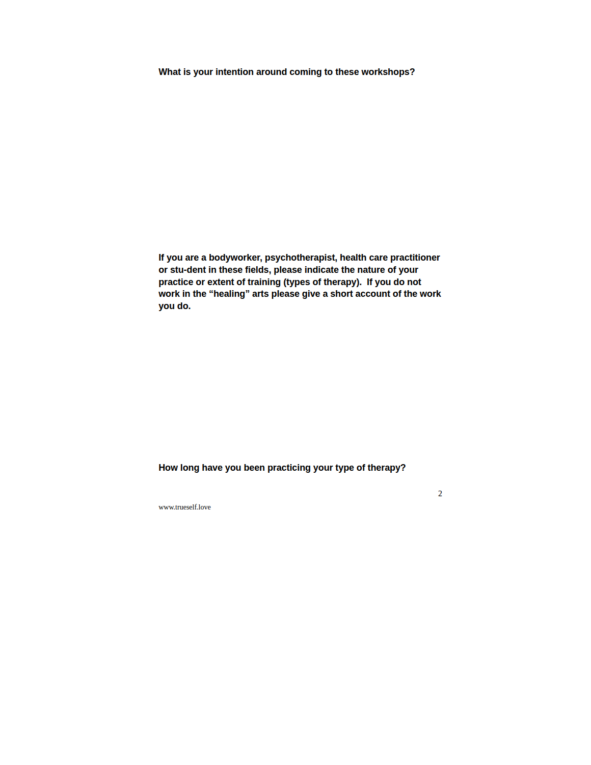What is your intention around coming to these workshops?
If you are a bodyworker, psychotherapist, health care practitioner or stu-dent in these fields, please indicate the nature of your practice or extent of training (types of therapy). If you do not work in the “healing” arts please give a short account of the work you do.
How long have you been practicing your type of therapy?
2
www.trueself.love